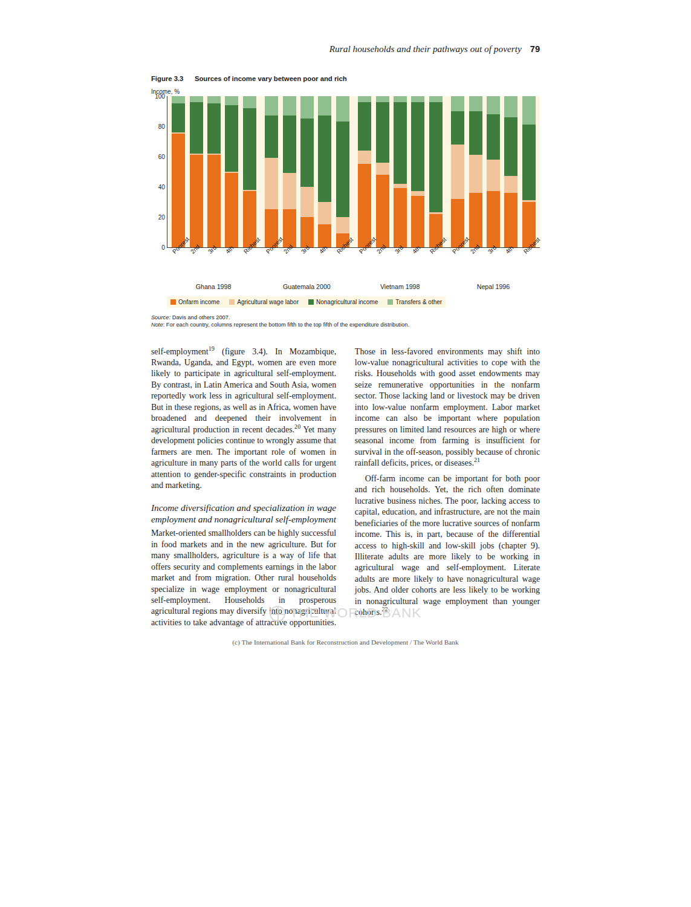Rural households and their pathways out of poverty79
Figure 3.3 Sources of income vary between poor and rich
Income, %
100
80
60
40
20
0
Poorest
2nd
3rd
4th
Richest
Poorest
2nd
3rd
4th
Richest
Poorest
2nd
3rd
4th
Richest
Poorest
2nd
3rd
4th
Richest
Ghana 1998
Guatemala 2000
Vietnam 1998
Nepal 1996
Onfarm income Agricultural wage labor Nonagricultural income Transfers & other
Source: Davis and others 2007.
Note: For each country, columns represent the bottom fifth to the top fifth of the expenditure distribution.
self-employment19 (figure 3.4). In Mozambique, Rwanda, Uganda, and Egypt, women are even more likely to participate in agricultural self-employment. By contrast, in Latin America and South Asia, women reportedly work less in agricultural self-employment. But in these regions, as well as in Africa, women have broadened and deepened their involvement in agricultural production in recent decades.20 Yet many development policies continue to wrongly assume that farmers are men. The important role of women in agriculture in many parts of the world calls for urgent attention to gender-specific constraints in production and marketing.
Income diversification and specialization in wage employment and nonagricultural self-employment
Market-oriented smallholders can be highly successful in food markets and in the new agriculture. But for many smallholders, agriculture is a way of life that offers security and complements earnings in the labor market and from migration. Other rural households specialize in wage employment or nonagricultural self-employment. Households in prosperous agricultural regions may diversify into nonagricultural activities to take advantage of attractive opportunities. Those in less-favored environments may shift into low-value nonagricultural activities to cope with the risks. Households with good asset endowments may seize remunerative opportunities in the nonfarm sector. Those lacking land or livestock may be driven into low-value nonfarm employment. Labor market income can also be important where population pressures on limited land resources are high or where seasonal income from farming is insufficient for survival in the off-season, possibly because of chronic rainfall deficits, prices, or diseases.21
Off-farm income can be important for both poor and rich households. Yet, the rich often dominate lucrative business niches. The poor, lacking access to capital, education, and infrastructure, are not the main beneficiaries of the more lucrative sources of nonfarm income. This is, in part, because of the differential access to high-skill and low-skill jobs (chapter 9). Illiterate adults are more likely to be working in agricultural wage and self-employment. Literate adults are more likely to have nonagricultural wage jobs. And older cohorts are less likely to be working in nonagricultural wage employment than younger cohorts.22
THE WORLD BANK
(c) The International Bank for Reconstruction and Development / The World Bank